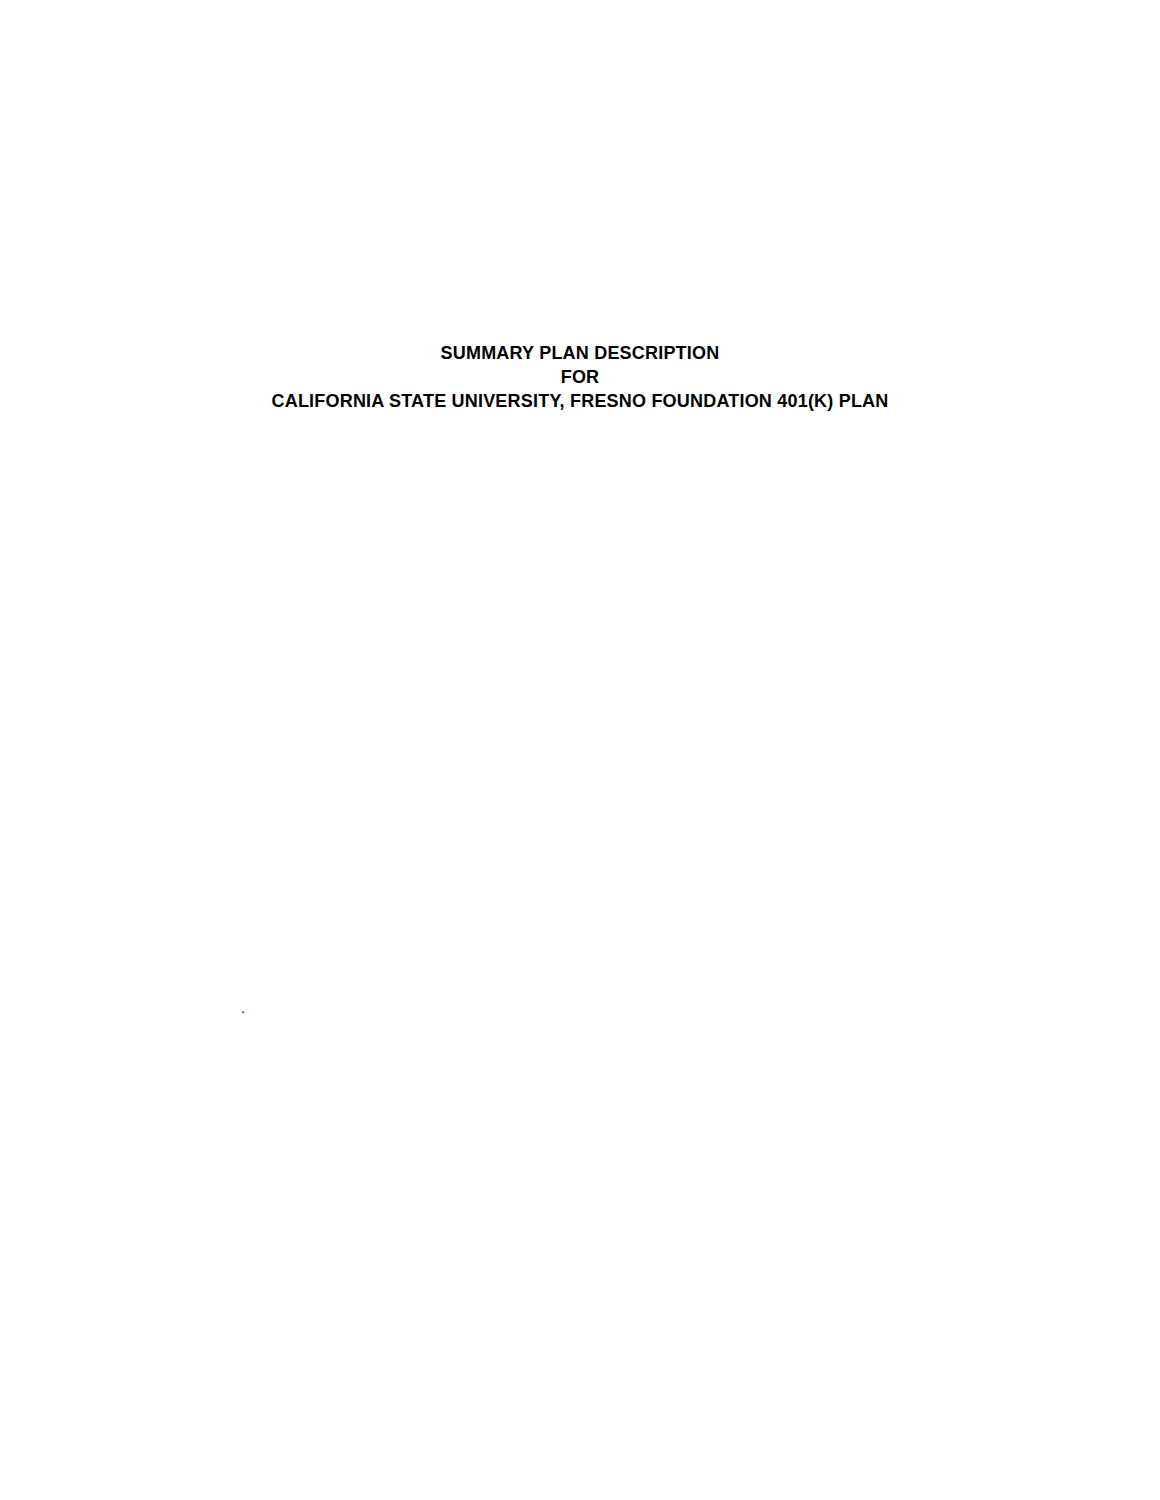SUMMARY PLAN DESCRIPTION FOR CALIFORNIA STATE UNIVERSITY, FRESNO FOUNDATION 401(K) PLAN
.